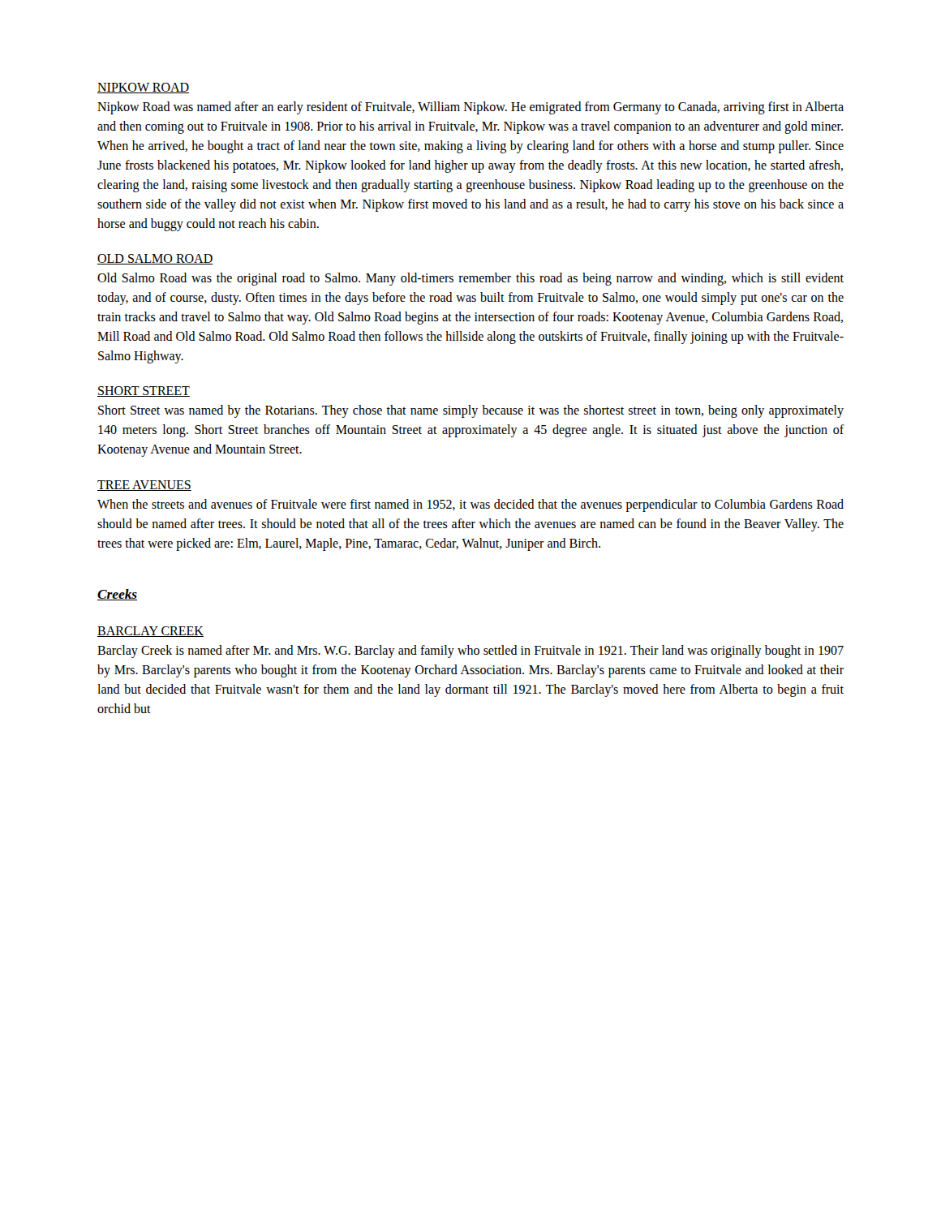NIPKOW ROAD
Nipkow Road was named after an early resident of Fruitvale, William Nipkow. He emigrated from Germany to Canada, arriving first in Alberta and then coming out to Fruitvale in 1908. Prior to his arrival in Fruitvale, Mr. Nipkow was a travel companion to an adventurer and gold miner. When he arrived, he bought a tract of land near the town site, making a living by clearing land for others with a horse and stump puller. Since June frosts blackened his potatoes, Mr. Nipkow looked for land higher up away from the deadly frosts. At this new location, he started afresh, clearing the land, raising some livestock and then gradually starting a greenhouse business. Nipkow Road leading up to the greenhouse on the southern side of the valley did not exist when Mr. Nipkow first moved to his land and as a result, he had to carry his stove on his back since a horse and buggy could not reach his cabin.
OLD SALMO ROAD
Old Salmo Road was the original road to Salmo. Many old-timers remember this road as being narrow and winding, which is still evident today, and of course, dusty. Often times in the days before the road was built from Fruitvale to Salmo, one would simply put one's car on the train tracks and travel to Salmo that way. Old Salmo Road begins at the intersection of four roads: Kootenay Avenue, Columbia Gardens Road, Mill Road and Old Salmo Road. Old Salmo Road then follows the hillside along the outskirts of Fruitvale, finally joining up with the Fruitvale-Salmo Highway.
SHORT STREET
Short Street was named by the Rotarians. They chose that name simply because it was the shortest street in town, being only approximately 140 meters long. Short Street branches off Mountain Street at approximately a 45 degree angle. It is situated just above the junction of Kootenay Avenue and Mountain Street.
TREE AVENUES
When the streets and avenues of Fruitvale were first named in 1952, it was decided that the avenues perpendicular to Columbia Gardens Road should be named after trees. It should be noted that all of the trees after which the avenues are named can be found in the Beaver Valley. The trees that were picked are: Elm, Laurel, Maple, Pine, Tamarac, Cedar, Walnut, Juniper and Birch.
Creeks
BARCLAY CREEK
Barclay Creek is named after Mr. and Mrs. W.G. Barclay and family who settled in Fruitvale in 1921. Their land was originally bought in 1907 by Mrs. Barclay's parents who bought it from the Kootenay Orchard Association. Mrs. Barclay's parents came to Fruitvale and looked at their land but decided that Fruitvale wasn't for them and the land lay dormant till 1921. The Barclay's moved here from Alberta to begin a fruit orchid but